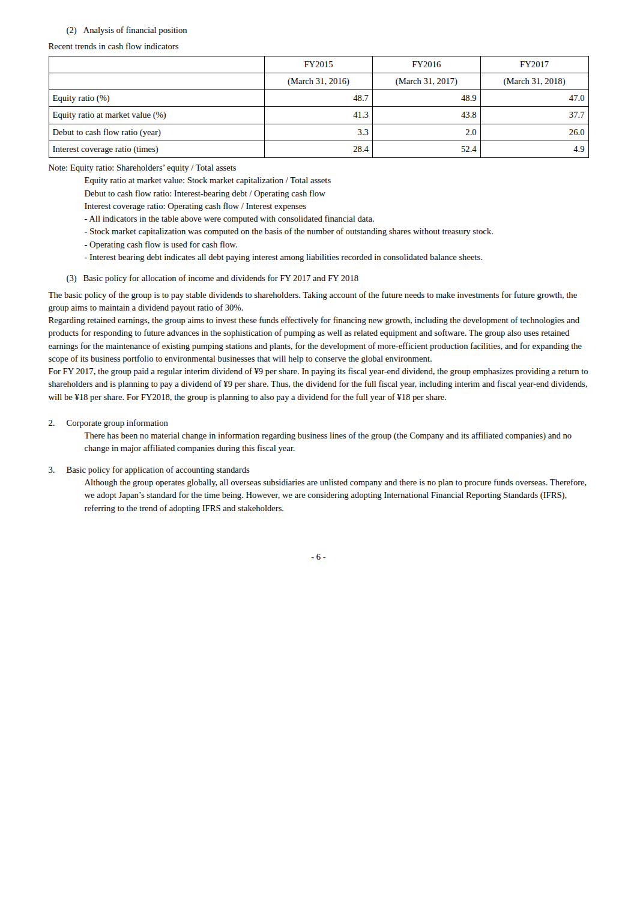(2) Analysis of financial position
Recent trends in cash flow indicators
| | FY2015 | FY2016 | FY2017 |
| --- | --- | --- | --- |
| | (March 31, 2016) | (March 31, 2017) | (March 31, 2018) |
| Equity ratio (%) | 48.7 | 48.9 | 47.0 |
| Equity ratio at market value (%) | 41.3 | 43.8 | 37.7 |
| Debut to cash flow ratio (year) | 3.3 | 2.0 | 26.0 |
| Interest coverage ratio (times) | 28.4 | 52.4 | 4.9 |
Note: Equity ratio: Shareholders’ equity / Total assets
Equity ratio at market value: Stock market capitalization / Total assets
Debut to cash flow ratio: Interest-bearing debt / Operating cash flow
Interest coverage ratio: Operating cash flow / Interest expenses
- All indicators in the table above were computed with consolidated financial data.
- Stock market capitalization was computed on the basis of the number of outstanding shares without treasury stock.
- Operating cash flow is used for cash flow.
- Interest bearing debt indicates all debt paying interest among liabilities recorded in consolidated balance sheets.
(3) Basic policy for allocation of income and dividends for FY 2017 and FY 2018
The basic policy of the group is to pay stable dividends to shareholders. Taking account of the future needs to make investments for future growth, the group aims to maintain a dividend payout ratio of 30%.
Regarding retained earnings, the group aims to invest these funds effectively for financing new growth, including the development of technologies and products for responding to future advances in the sophistication of pumping as well as related equipment and software. The group also uses retained earnings for the maintenance of existing pumping stations and plants, for the development of more-efficient production facilities, and for expanding the scope of its business portfolio to environmental businesses that will help to conserve the global environment.
For FY 2017, the group paid a regular interim dividend of ¥9 per share. In paying its fiscal year-end dividend, the group emphasizes providing a return to shareholders and is planning to pay a dividend of ¥9 per share. Thus, the dividend for the full fiscal year, including interim and fiscal year-end dividends, will be ¥18 per share. For FY2018, the group is planning to also pay a dividend for the full year of ¥18 per share.
2. Corporate group information
There has been no material change in information regarding business lines of the group (the Company and its affiliated companies) and no change in major affiliated companies during this fiscal year.
3. Basic policy for application of accounting standards
Although the group operates globally, all overseas subsidiaries are unlisted company and there is no plan to procure funds overseas. Therefore, we adopt Japan’s standard for the time being. However, we are considering adopting International Financial Reporting Standards (IFRS), referring to the trend of adopting IFRS and stakeholders.
- 6 -